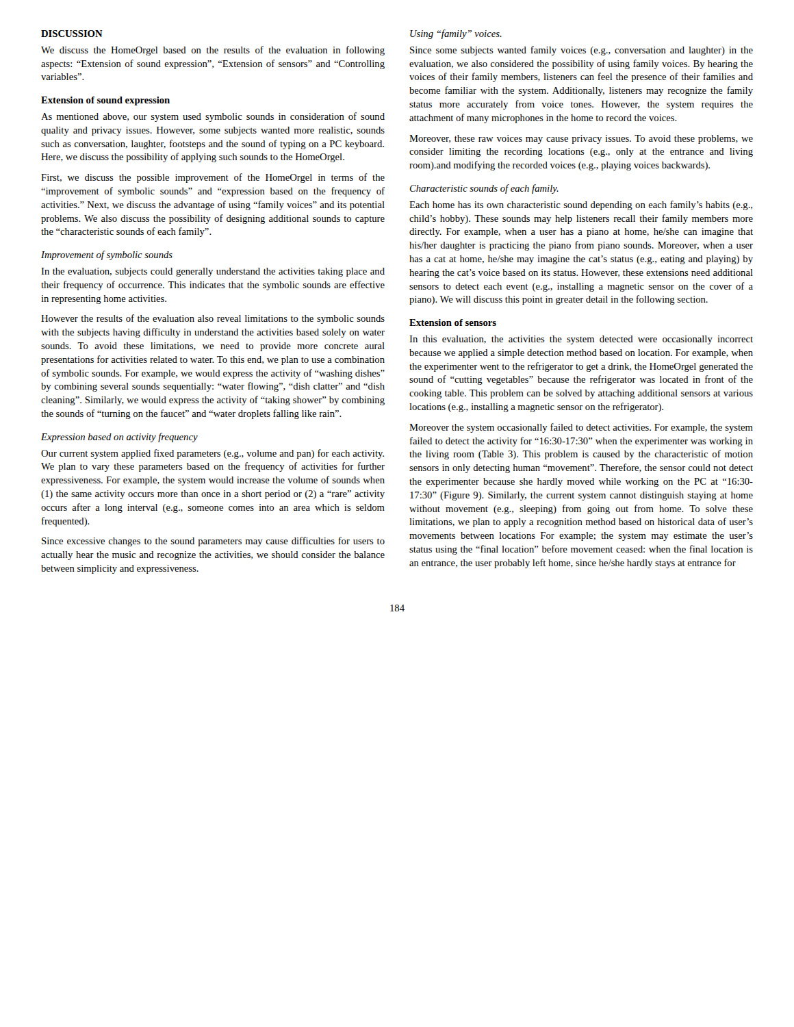Discussion
We discuss the HomeOrgel based on the results of the evaluation in following aspects: “Extension of sound expression”, “Extension of sensors” and “Controlling variables”.
Extension of sound expression
As mentioned above, our system used symbolic sounds in consideration of sound quality and privacy issues. However, some subjects wanted more realistic, sounds such as conversation, laughter, footsteps and the sound of typing on a PC keyboard. Here, we discuss the possibility of applying such sounds to the HomeOrgel.
First, we discuss the possible improvement of the HomeOrgel in terms of the “improvement of symbolic sounds” and “expression based on the frequency of activities.” Next, we discuss the advantage of using “family voices” and its potential problems. We also discuss the possibility of designing additional sounds to capture the “characteristic sounds of each family”.
Improvement of symbolic sounds
In the evaluation, subjects could generally understand the activities taking place and their frequency of occurrence. This indicates that the symbolic sounds are effective in representing home activities.
However the results of the evaluation also reveal limitations to the symbolic sounds with the subjects having difficulty in understand the activities based solely on water sounds. To avoid these limitations, we need to provide more concrete aural presentations for activities related to water. To this end, we plan to use a combination of symbolic sounds. For example, we would express the activity of “washing dishes” by combining several sounds sequentially: “water flowing”, “dish clatter” and “dish cleaning”. Similarly, we would express the activity of “taking shower” by combining the sounds of “turning on the faucet” and “water droplets falling like rain”.
Expression based on activity frequency
Our current system applied fixed parameters (e.g., volume and pan) for each activity. We plan to vary these parameters based on the frequency of activities for further expressiveness. For example, the system would increase the volume of sounds when (1) the same activity occurs more than once in a short period or (2) a “rare” activity occurs after a long interval (e.g., someone comes into an area which is seldom frequented).
Since excessive changes to the sound parameters may cause difficulties for users to actually hear the music and recognize the activities, we should consider the balance between simplicity and expressiveness.
Using “family” voices.
Since some subjects wanted family voices (e.g., conversation and laughter) in the evaluation, we also considered the possibility of using family voices. By hearing the voices of their family members, listeners can feel the presence of their families and become familiar with the system. Additionally, listeners may recognize the family status more accurately from voice tones. However, the system requires the attachment of many microphones in the home to record the voices.
Moreover, these raw voices may cause privacy issues. To avoid these problems, we consider limiting the recording locations (e.g., only at the entrance and living room).and modifying the recorded voices (e.g., playing voices backwards).
Characteristic sounds of each family.
Each home has its own characteristic sound depending on each family’s habits (e.g., child’s hobby). These sounds may help listeners recall their family members more directly. For example, when a user has a piano at home, he/she can imagine that his/her daughter is practicing the piano from piano sounds. Moreover, when a user has a cat at home, he/she may imagine the cat’s status (e.g., eating and playing) by hearing the cat’s voice based on its status. However, these extensions need additional sensors to detect each event (e.g., installing a magnetic sensor on the cover of a piano). We will discuss this point in greater detail in the following section.
Extension of sensors
In this evaluation, the activities the system detected were occasionally incorrect because we applied a simple detection method based on location. For example, when the experimenter went to the refrigerator to get a drink, the HomeOrgel generated the sound of “cutting vegetables” because the refrigerator was located in front of the cooking table. This problem can be solved by attaching additional sensors at various locations (e.g., installing a magnetic sensor on the refrigerator).
Moreover the system occasionally failed to detect activities. For example, the system failed to detect the activity for “16:30-17:30” when the experimenter was working in the living room (Table 3). This problem is caused by the characteristic of motion sensors in only detecting human “movement”. Therefore, the sensor could not detect the experimenter because she hardly moved while working on the PC at “16:30-17:30” (Figure 9). Similarly, the current system cannot distinguish staying at home without movement (e.g., sleeping) from going out from home. To solve these limitations, we plan to apply a recognition method based on historical data of user’s movements between locations For example; the system may estimate the user’s status using the “final location” before movement ceased: when the final location is an entrance, the user probably left home, since he/she hardly stays at entrance for
184